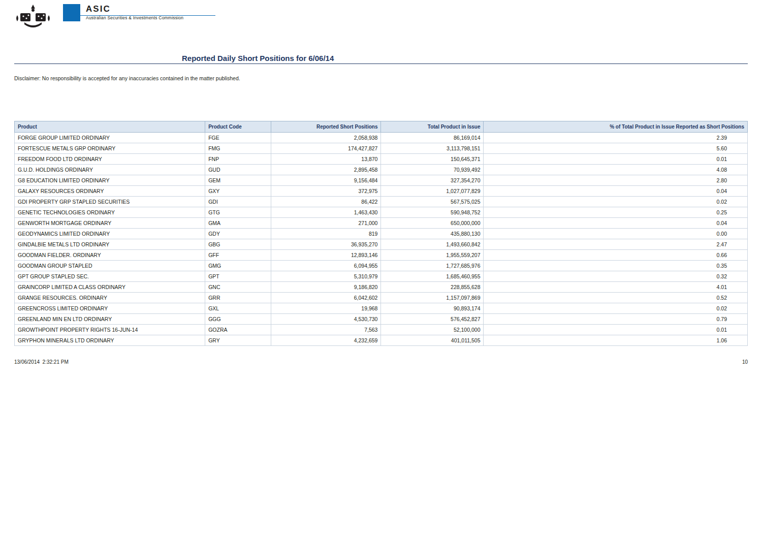ASIC
Australian Securities & Investments Commission
Reported Daily Short Positions for 6/06/14
Disclaimer: No responsibility is accepted for any inaccuracies contained in the matter published.
| Product | Product Code | Reported Short Positions | Total Product in Issue | % of Total Product in Issue Reported as Short Positions |
| --- | --- | --- | --- | --- |
| FORGE GROUP LIMITED ORDINARY | FGE | 2,058,938 | 86,169,014 | 2.39 |
| FORTESCUE METALS GRP ORDINARY | FMG | 174,427,827 | 3,113,798,151 | 5.60 |
| FREEDOM FOOD LTD ORDINARY | FNP | 13,870 | 150,645,371 | 0.01 |
| G.U.D. HOLDINGS ORDINARY | GUD | 2,895,458 | 70,939,492 | 4.08 |
| G8 EDUCATION LIMITED ORDINARY | GEM | 9,156,484 | 327,354,270 | 2.80 |
| GALAXY RESOURCES ORDINARY | GXY | 372,975 | 1,027,077,829 | 0.04 |
| GDI PROPERTY GRP STAPLED SECURITIES | GDI | 86,422 | 567,575,025 | 0.02 |
| GENETIC TECHNOLOGIES ORDINARY | GTG | 1,463,430 | 590,948,752 | 0.25 |
| GENWORTH MORTGAGE ORDINARY | GMA | 271,000 | 650,000,000 | 0.04 |
| GEODYNAMICS LIMITED ORDINARY | GDY | 819 | 435,880,130 | 0.00 |
| GINDALBIE METALS LTD ORDINARY | GBG | 36,935,270 | 1,493,660,842 | 2.47 |
| GOODMAN FIELDER. ORDINARY | GFF | 12,893,146 | 1,955,559,207 | 0.66 |
| GOODMAN GROUP STAPLED | GMG | 6,094,955 | 1,727,685,976 | 0.35 |
| GPT GROUP STAPLED SEC. | GPT | 5,310,979 | 1,685,460,955 | 0.32 |
| GRAINCORP LIMITED A CLASS ORDINARY | GNC | 9,186,820 | 228,855,628 | 4.01 |
| GRANGE RESOURCES. ORDINARY | GRR | 6,042,602 | 1,157,097,869 | 0.52 |
| GREENCROSS LIMITED ORDINARY | GXL | 19,968 | 90,893,174 | 0.02 |
| GREENLAND MIN EN LTD ORDINARY | GGG | 4,530,730 | 576,452,827 | 0.79 |
| GROWTHPOINT PROPERTY RIGHTS 16-JUN-14 | GOZRA | 7,563 | 52,100,000 | 0.01 |
| GRYPHON MINERALS LTD ORDINARY | GRY | 4,232,659 | 401,011,505 | 1.06 |
13/06/2014 2:32:21 PM 10